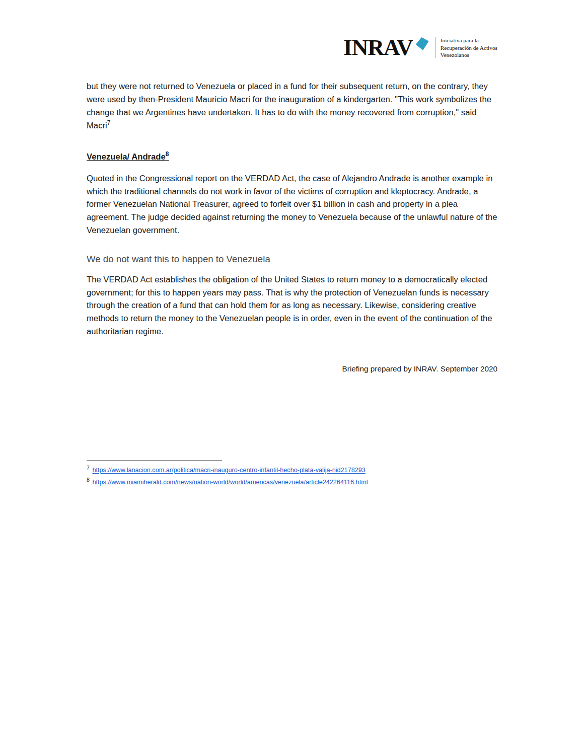INRAV
Iniciativa para la
Recuperación de Activos
Venezolanos
but they were not returned to Venezuela or placed in a fund for their subsequent return, on the contrary, they were used by then-President Mauricio Macri for the inauguration of a kindergarten. "This work symbolizes the change that we Argentines have undertaken. It has to do with the money recovered from corruption," said Macri7
Venezuela/ Andrade8
Quoted in the Congressional report on the VERDAD Act, the case of Alejandro Andrade is another example in which the traditional channels do not work in favor of the victims of corruption and kleptocracy. Andrade, a former Venezuelan National Treasurer, agreed to forfeit over $1 billion in cash and property in a plea agreement. The judge decided against returning the money to Venezuela because of the unlawful nature of the Venezuelan government.
We do not want this to happen to Venezuela
The VERDAD Act establishes the obligation of the United States to return money to a democratically elected government; for this to happen years may pass. That is why the protection of Venezuelan funds is necessary through the creation of a fund that can hold them for as long as necessary. Likewise, considering creative methods to return the money to the Venezuelan people is in order, even in the event of the continuation of the authoritarian regime.
Briefing prepared by INRAV. September 2020
7 https://www.lanacion.com.ar/politica/macri-inauguro-centro-infantil-hecho-plata-valija-nid2178293
8 https://www.miamiherald.com/news/nation-world/world/americas/venezuela/article242264116.html